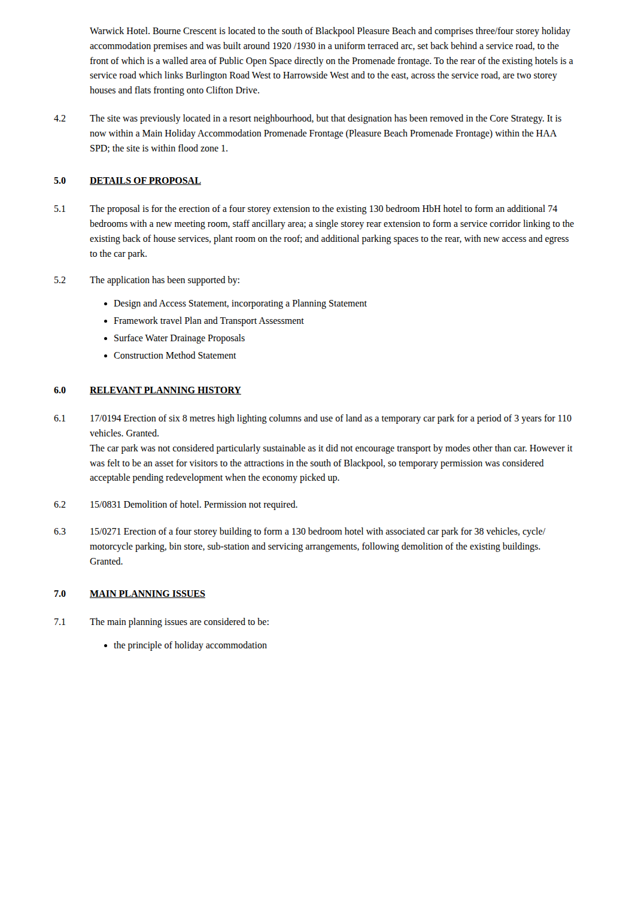Warwick Hotel. Bourne Crescent is located to the south of Blackpool Pleasure Beach and comprises three/four storey holiday accommodation premises and was built around 1920 /1930 in a uniform terraced arc, set back behind a service road, to the front of which is a walled area of Public Open Space directly on the Promenade frontage. To the rear of the existing hotels is a service road which links Burlington Road West to Harrowside West and to the east, across the service road, are two storey houses and flats fronting onto Clifton Drive.
4.2
The site was previously located in a resort neighbourhood, but that designation has been removed in the Core Strategy. It is now within a Main Holiday Accommodation Promenade Frontage (Pleasure Beach Promenade Frontage) within the HAA SPD; the site is within flood zone 1.
5.0
DETAILS OF PROPOSAL
5.1
The proposal is for the erection of a four storey extension to the existing 130 bedroom HbH hotel to form an additional 74 bedrooms with a new meeting room, staff ancillary area; a single storey rear extension to form a service corridor linking to the existing back of house services, plant room on the roof; and additional parking spaces to the rear, with new access and egress to the car park.
5.2
The application has been supported by:
Design and Access Statement, incorporating a Planning Statement
Framework travel Plan and Transport Assessment
Surface Water Drainage Proposals
Construction Method Statement
6.0
RELEVANT PLANNING HISTORY
6.1
17/0194 Erection of six 8 metres high lighting columns and use of land as a temporary car park for a period of 3 years for 110 vehicles. Granted.
The car park was not considered particularly sustainable as it did not encourage transport by modes other than car. However it was felt to be an asset for visitors to the attractions in the south of Blackpool, so temporary permission was considered acceptable pending redevelopment when the economy picked up.
6.2
15/0831 Demolition of hotel. Permission not required.
6.3
15/0271 Erection of a four storey building to form a 130 bedroom hotel with associated car park for 38 vehicles, cycle/ motorcycle parking, bin store, sub-station and servicing arrangements, following demolition of the existing buildings. Granted.
7.0
MAIN PLANNING ISSUES
7.1
The main planning issues are considered to be:
the principle of holiday accommodation